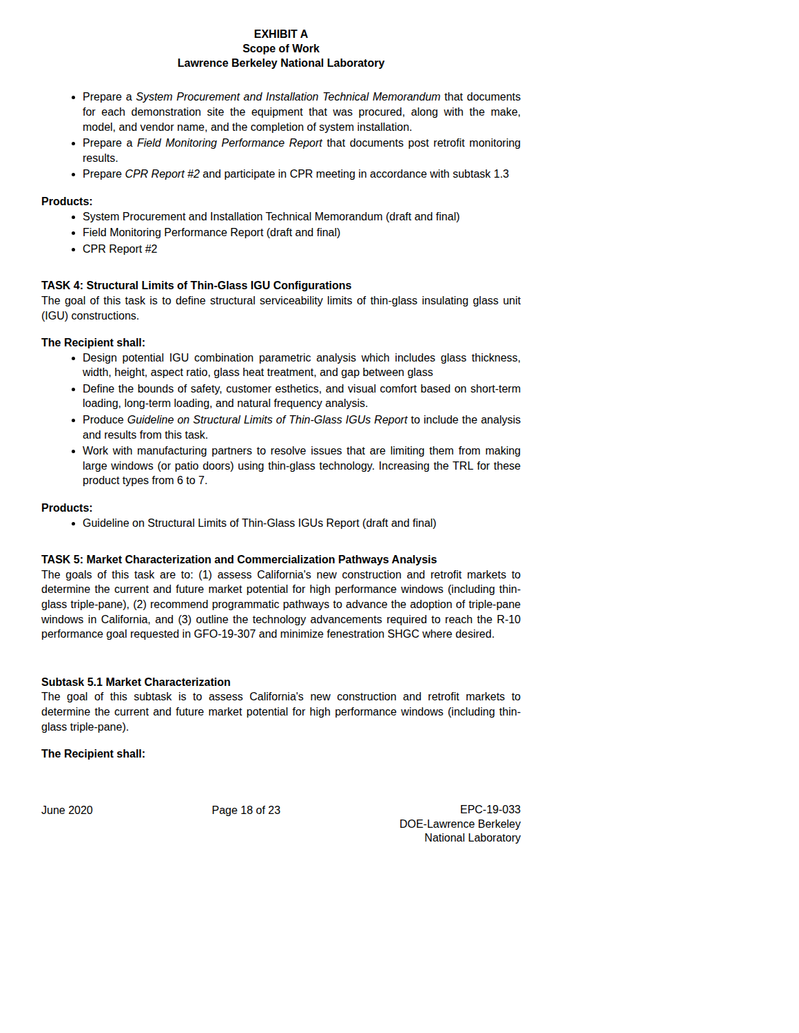EXHIBIT A
Scope of Work
Lawrence Berkeley National Laboratory
Prepare a System Procurement and Installation Technical Memorandum that documents for each demonstration site the equipment that was procured, along with the make, model, and vendor name, and the completion of system installation.
Prepare a Field Monitoring Performance Report that documents post retrofit monitoring results.
Prepare CPR Report #2 and participate in CPR meeting in accordance with subtask 1.3
Products:
System Procurement and Installation Technical Memorandum (draft and final)
Field Monitoring Performance Report (draft and final)
CPR Report #2
TASK 4: Structural Limits of Thin-Glass IGU Configurations
The goal of this task is to define structural serviceability limits of thin-glass insulating glass unit (IGU) constructions.
The Recipient shall:
Design potential IGU combination parametric analysis which includes glass thickness, width, height, aspect ratio, glass heat treatment, and gap between glass
Define the bounds of safety, customer esthetics, and visual comfort based on short-term loading, long-term loading, and natural frequency analysis.
Produce Guideline on Structural Limits of Thin-Glass IGUs Report to include the analysis and results from this task.
Work with manufacturing partners to resolve issues that are limiting them from making large windows (or patio doors) using thin-glass technology. Increasing the TRL for these product types from 6 to 7.
Products:
Guideline on Structural Limits of Thin-Glass IGUs Report (draft and final)
TASK 5: Market Characterization and Commercialization Pathways Analysis
The goals of this task are to: (1) assess California's new construction and retrofit markets to determine the current and future market potential for high performance windows (including thin-glass triple-pane), (2) recommend programmatic pathways to advance the adoption of triple-pane windows in California, and (3) outline the technology advancements required to reach the R-10 performance goal requested in GFO-19-307 and minimize fenestration SHGC where desired.
Subtask 5.1 Market Characterization
The goal of this subtask is to assess California's new construction and retrofit markets to determine the current and future market potential for high performance windows (including thin-glass triple-pane).
The Recipient shall:
June 2020
Page 18 of 23
EPC-19-033
DOE-Lawrence Berkeley
National Laboratory